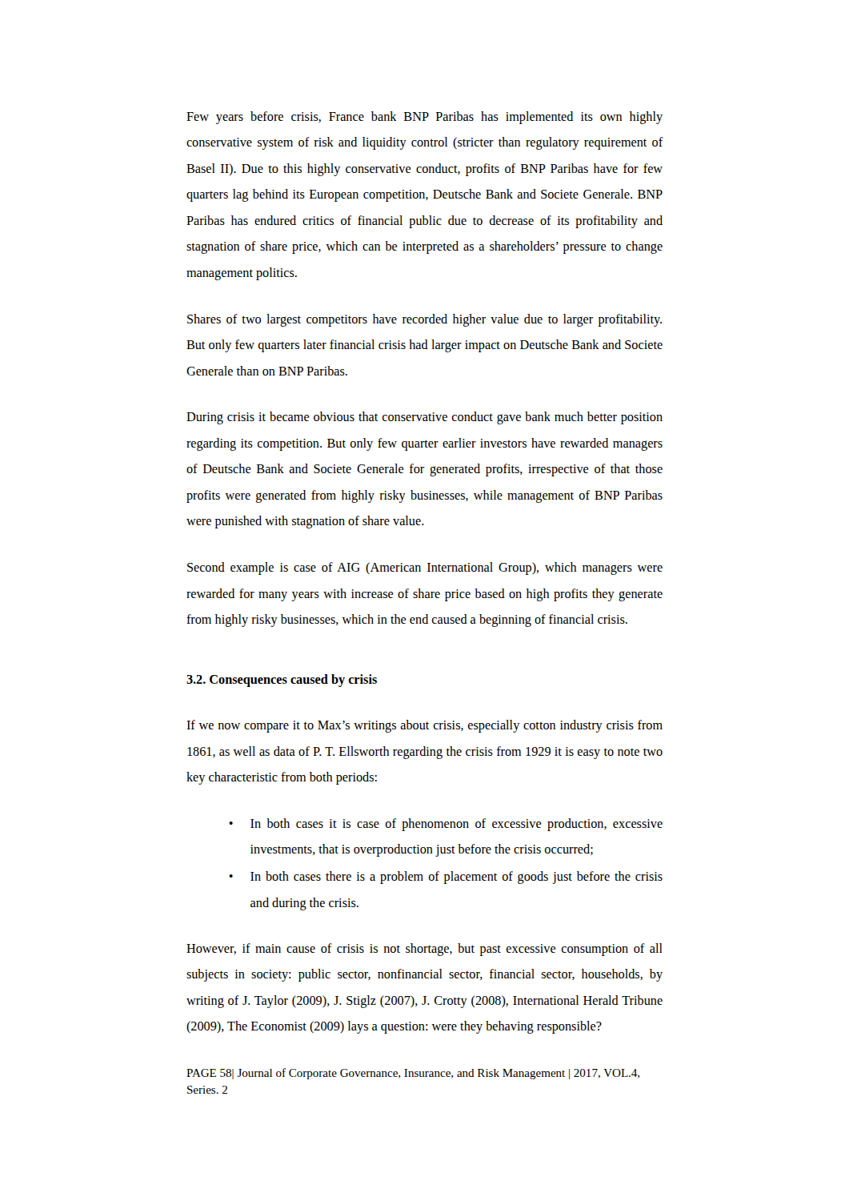Few years before crisis, France bank BNP Paribas has implemented its own highly conservative system of risk and liquidity control (stricter than regulatory requirement of Basel II). Due to this highly conservative conduct, profits of BNP Paribas have for few quarters lag behind its European competition, Deutsche Bank and Societe Generale. BNP Paribas has endured critics of financial public due to decrease of its profitability and stagnation of share price, which can be interpreted as a shareholders’ pressure to change management politics.
Shares of two largest competitors have recorded higher value due to larger profitability. But only few quarters later financial crisis had larger impact on Deutsche Bank and Societe Generale than on BNP Paribas.
During crisis it became obvious that conservative conduct gave bank much better position regarding its competition. But only few quarter earlier investors have rewarded managers of Deutsche Bank and Societe Generale for generated profits, irrespective of that those profits were generated from highly risky businesses, while management of BNP Paribas were punished with stagnation of share value.
Second example is case of AIG (American International Group), which managers were rewarded for many years with increase of share price based on high profits they generate from highly risky businesses, which in the end caused a beginning of financial crisis.
3.2. Consequences caused by crisis
If we now compare it to Max’s writings about crisis, especially cotton industry crisis from 1861, as well as data of P. T. Ellsworth regarding the crisis from 1929 it is easy to note two key characteristic from both periods:
In both cases it is case of phenomenon of excessive production, excessive investments, that is overproduction just before the crisis occurred;
In both cases there is a problem of placement of goods just before the crisis and during the crisis.
However, if main cause of crisis is not shortage, but past excessive consumption of all subjects in society: public sector, nonfinancial sector, financial sector, households, by writing of J. Taylor (2009), J. Stiglz (2007), J. Crotty (2008), International Herald Tribune (2009), The Economist (2009) lays a question: were they behaving responsible?
PAGE 58| Journal of Corporate Governance, Insurance, and Risk Management | 2017, VOL.4, Series. 2